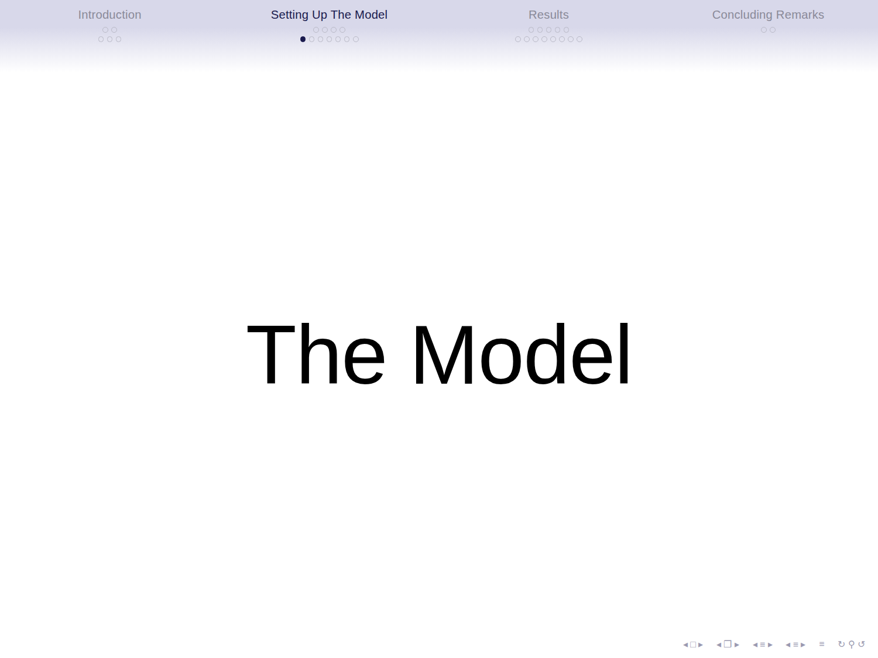Introduction
Setting Up The Model
Results
Concluding Remarks
The Model
◂ □ ▸ ◂ ❐ ▸ ◂ ≡ ▸ ◂ ≡ ▸ ≡ ↻ ⚲ ↺